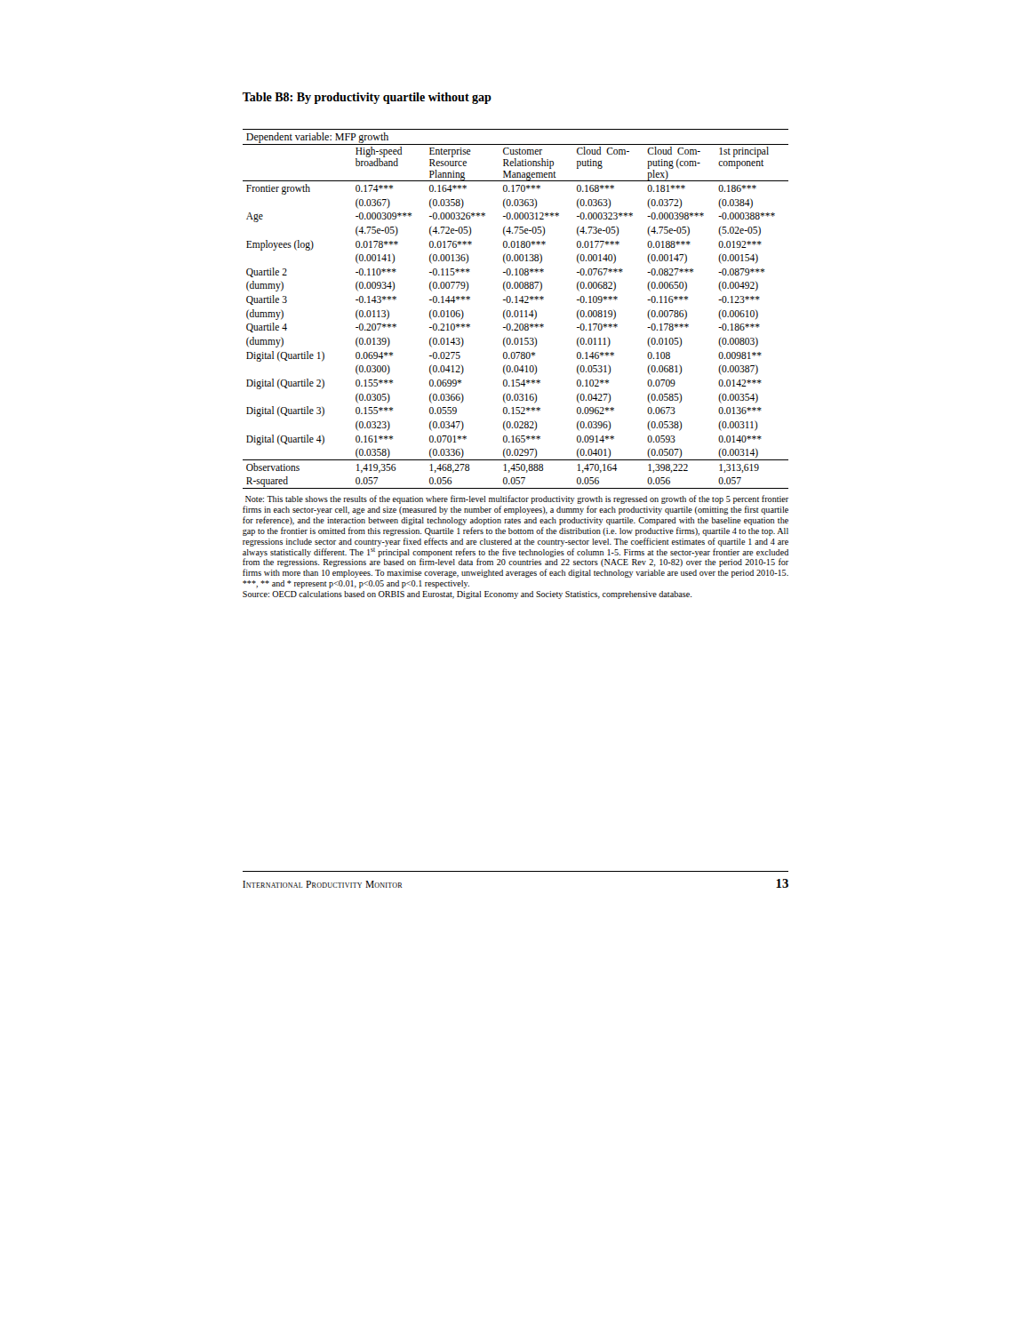Table B8: By productivity quartile without gap
| Dependent variable: MFP growth |
| | High-speed broadband | Enterprise Resource Planning | Customer Relationship Management | Cloud Com- puting | Cloud Com- puting (com- plex) | 1st principal component |
| Frontier growth | 0.174*** | 0.164*** | 0.170*** | 0.168*** | 0.181*** | 0.186*** |
| | (0.0367) | (0.0358) | (0.0363) | (0.0363) | (0.0372) | (0.0384) |
| Age | -0.000309*** | -0.000326*** | -0.000312*** | -0.000323*** | -0.000398*** | -0.000388*** |
| | (4.75e-05) | (4.72e-05) | (4.75e-05) | (4.73e-05) | (4.75e-05) | (5.02e-05) |
| Employees (log) | 0.0178*** | 0.0176*** | 0.0180*** | 0.0177*** | 0.0188*** | 0.0192*** |
| | (0.00141) | (0.00136) | (0.00138) | (0.00140) | (0.00147) | (0.00154) |
| Quartile 2 | -0.110*** | -0.115*** | -0.108*** | -0.0767*** | -0.0827*** | -0.0879*** |
| (dummy) | (0.00934) | (0.00779) | (0.00887) | (0.00682) | (0.00650) | (0.00492) |
| Quartile 3 | -0.143*** | -0.144*** | -0.142*** | -0.109*** | -0.116*** | -0.123*** |
| (dummy) | (0.0113) | (0.0106) | (0.0114) | (0.00819) | (0.00786) | (0.00610) |
| Quartile 4 | -0.207*** | -0.210*** | -0.208*** | -0.170*** | -0.178*** | -0.186*** |
| (dummy) | (0.0139) | (0.0143) | (0.0153) | (0.0111) | (0.0105) | (0.00803) |
| Digital (Quartile 1) | 0.0694** | -0.0275 | 0.0780* | 0.146*** | 0.108 | 0.00981** |
| | (0.0300) | (0.0412) | (0.0410) | (0.0531) | (0.0681) | (0.00387) |
| Digital (Quartile 2) | 0.155*** | 0.0699* | 0.154*** | 0.102** | 0.0709 | 0.0142*** |
| | (0.0305) | (0.0366) | (0.0316) | (0.0427) | (0.0585) | (0.00354) |
| Digital (Quartile 3) | 0.155*** | 0.0559 | 0.152*** | 0.0962** | 0.0673 | 0.0136*** |
| | (0.0323) | (0.0347) | (0.0282) | (0.0396) | (0.0538) | (0.00311) |
| Digital (Quartile 4) | 0.161*** | 0.0701** | 0.165*** | 0.0914** | 0.0593 | 0.0140*** |
| | (0.0358) | (0.0336) | (0.0297) | (0.0401) | (0.0507) | (0.00314) |
| Observations | 1,419,356 | 1,468,278 | 1,450,888 | 1,470,164 | 1,398,222 | 1,313,619 |
| R-squared | 0.057 | 0.056 | 0.057 | 0.056 | 0.056 | 0.057 |
Note: This table shows the results of the equation where firm-level multifactor productivity growth is regressed on growth of the top 5 percent frontier firms in each sector-year cell, age and size (measured by the number of employees), a dummy for each productivity quartile (omitting the first quartile for reference), and the interaction between digital technology adoption rates and each productivity quartile. Compared with the baseline equation the gap to the frontier is omitted from this regression. Quartile 1 refers to the bottom of the distribution (i.e. low productive firms), quartile 4 to the top. All regressions include sector and country-year fixed effects and are clustered at the country-sector level. The coefficient estimates of quartile 1 and 4 are always statistically different. The 1st principal component refers to the five technologies of column 1-5. Firms at the sector-year frontier are excluded from the regressions. Regressions are based on firm-level data from 20 countries and 22 sectors (NACE Rev 2, 10-82) over the period 2010-15 for firms with more than 10 employees. To maximise coverage, unweighted averages of each digital technology variable are used over the period 2010-15. ***, ** and * represent p<0.01, p<0.05 and p<0.1 respectively.
Source: OECD calculations based on ORBIS and Eurostat, Digital Economy and Society Statistics, comprehensive database.
International Productivity Monitor
13